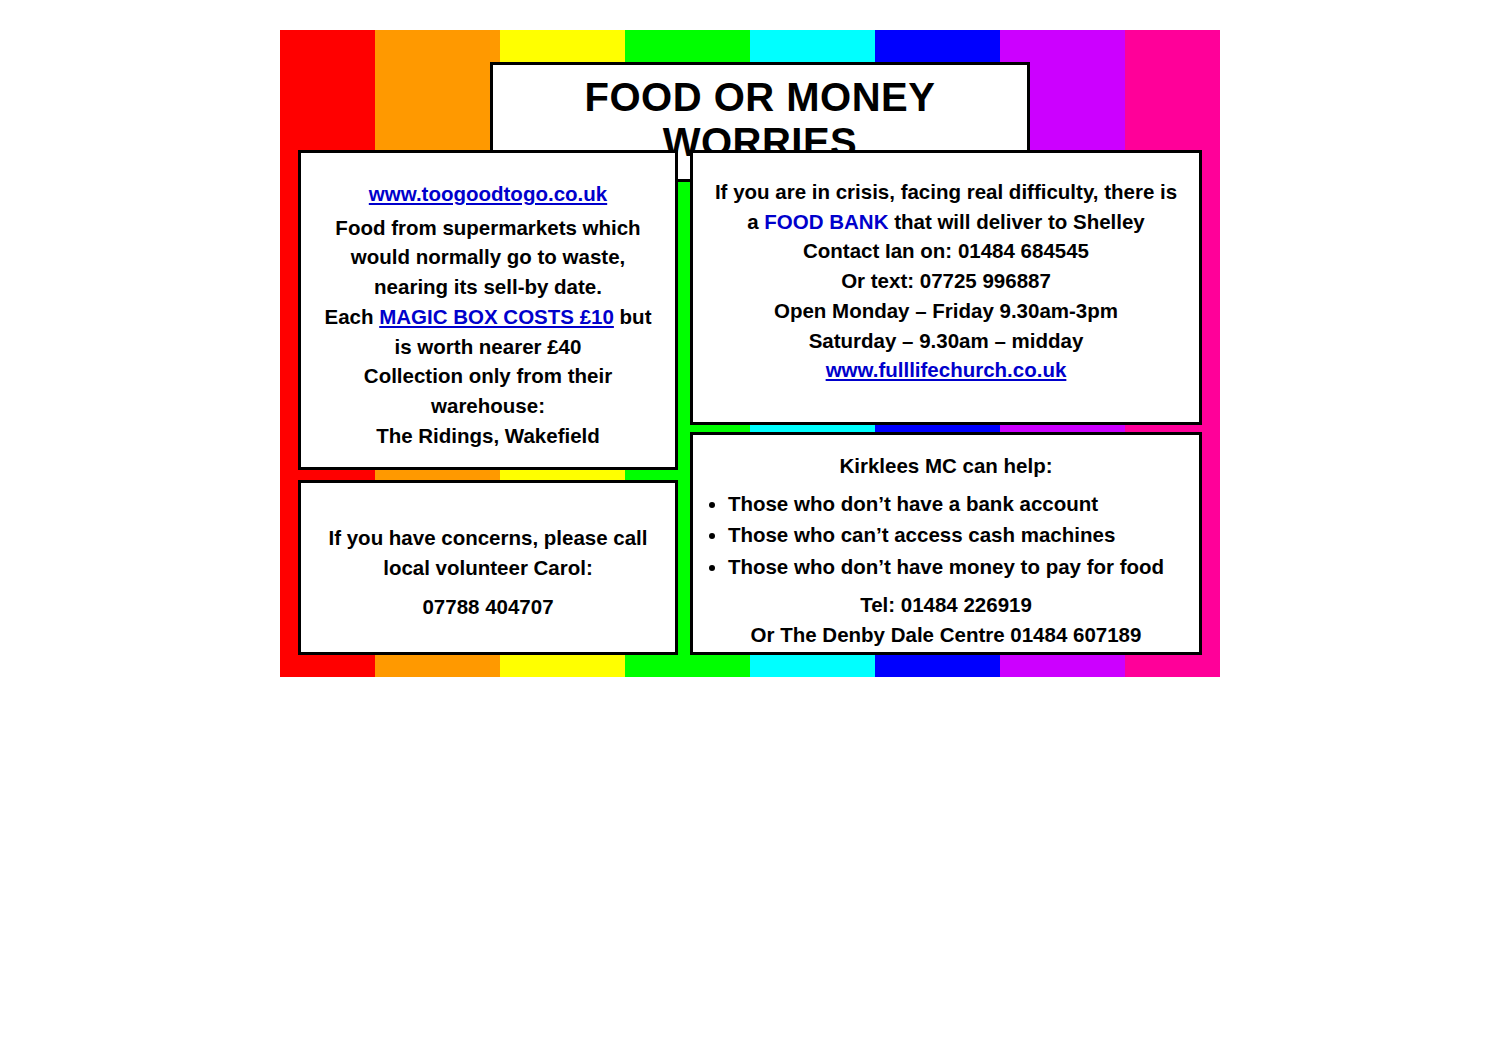FOOD OR MONEY WORRIES
www.toogoodtogo.co.uk
Food from supermarkets which would normally go to waste, nearing its sell-by date.
Each MAGIC BOX COSTS £10 but is worth nearer £40
Collection only from their warehouse:
The Ridings, Wakefield
If you have concerns, please call local volunteer Carol:
07788 404707
If you are in crisis, facing real difficulty, there is a FOOD BANK that will deliver to Shelley
Contact Ian on: 01484 684545
Or text: 07725 996887
Open Monday – Friday 9.30am-3pm
Saturday – 9.30am – midday
www.fulllifechurch.co.uk
Kirklees MC can help:
Those who don’t have a bank account
Those who can’t access cash machines
Those who don’t have money to pay for food
Tel: 01484 226919
Or The Denby Dale Centre 01484 607189